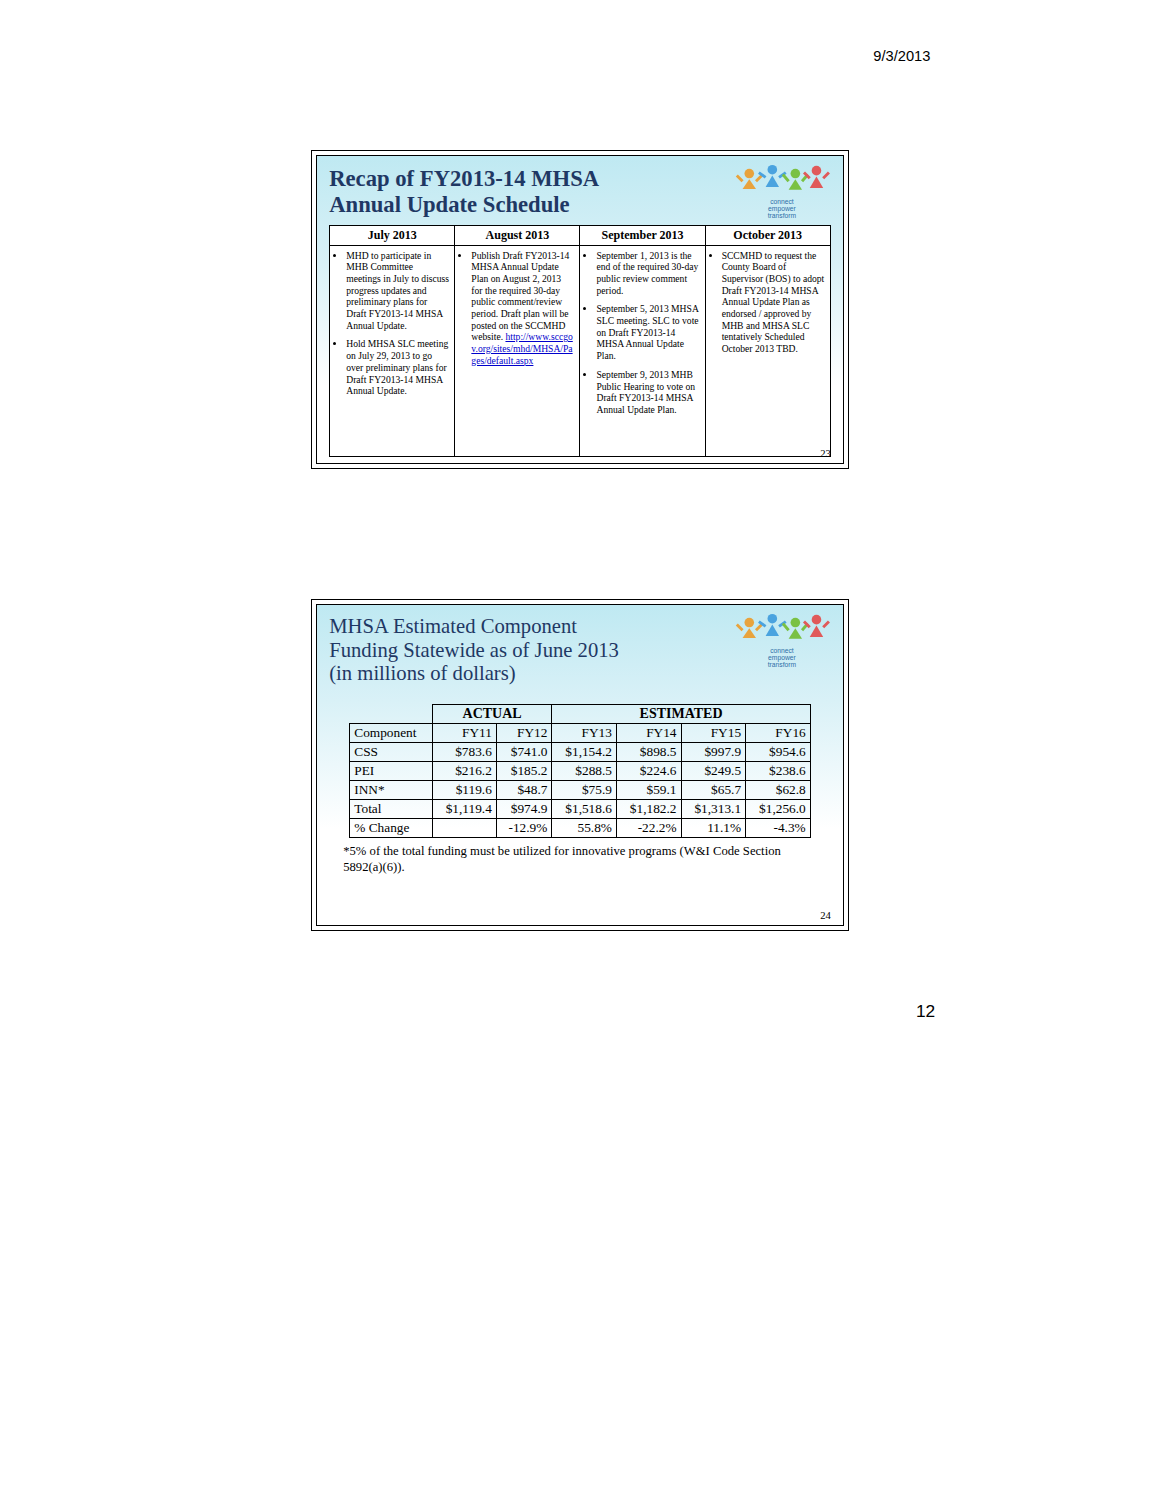9/3/2013
connect empower transform
Recap of FY2013-14 MHSA
Annual Update Schedule
| July 2013 | August 2013 | September 2013 | October 2013 |
| --- | --- | --- | --- |
| MHD to participate in MHB Committee meetings in July to discuss progress updates and preliminary plans for Draft FY2013-14 MHSA Annual Update. Hold MHSA SLC meeting on July 29, 2013 to go over preliminary plans for Draft FY2013-14 MHSA Annual Update. | Publish Draft FY2013-14 MHSA Annual Update Plan on August 2, 2013 for the required 30-day public comment/review period. Draft plan will be posted on the SCCMHD website. http://www.sccgov.org/sites/mhd/MHSA/Pages/default.aspx | September 1, 2013 is the end of the required 30-day public review comment period. September 5, 2013 MHSA SLC meeting. SLC to vote on Draft FY2013-14 MHSA Annual Update Plan. September 9, 2013 MHB Public Hearing to vote on Draft FY2013-14 MHSA Annual Update Plan. | SCCMHD to request the County Board of Supervisor (BOS) to adopt Draft FY2013-14 MHSA Annual Update Plan as endorsed / approved by MHB and MHSA SLC tentatively Scheduled October 2013 TBD. |
23
connect empower transform
MHSA Estimated Component
Funding Statewide as of June 2013
(in millions of dollars)
| | ACTUAL | ESTIMATED |
| --- | --- | --- |
| Component | FY11 | FY12 | FY13 | FY14 | FY15 | FY16 |
| CSS | $783.6 | $741.0 | $1,154.2 | $898.5 | $997.9 | $954.6 |
| PEI | $216.2 | $185.2 | $288.5 | $224.6 | $249.5 | $238.6 |
| INN* | $119.6 | $48.7 | $75.9 | $59.1 | $65.7 | $62.8 |
| Total | $1,119.4 | $974.9 | $1,518.6 | $1,182.2 | $1,313.1 | $1,256.0 |
| % Change | | -12.9% | 55.8% | -22.2% | 11.1% | -4.3% |
*5% of the total funding must be utilized for innovative programs (W&I Code Section 5892(a)(6)).
24
12